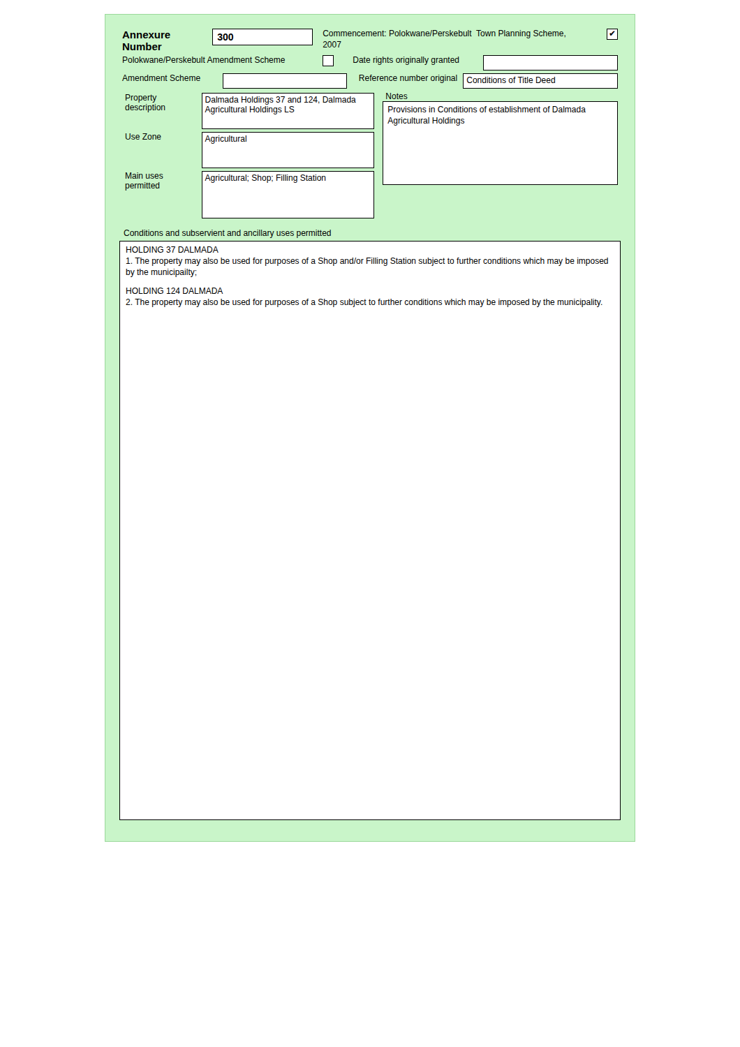| Annexure Number | 300 | Commencement: Polokwane/Perskebult Town Planning Scheme, 2007 | |
| Polokwane/Perskebult Amendment Scheme | | Date rights originally granted | |
| Amendment Scheme | | Reference number original | Conditions of Title Deed |
| / Property description / Dalmada Holdings 37 and 124, Dalmada Agricultural Holdings LS / / Use Zone / Agricultural / / Main uses permitted / Agricultural; Shop; Filling Station / | Notes Provisions in Conditions of establishment of Dalmada Agricultural Holdings |
Conditions and subservient and ancillary uses permitted
HOLDING 37 DALMADA
1. The property may also be used for purposes of a Shop and/or Filling Station subject to further conditions which may be imposed by the municipailty;
HOLDING 124 DALMADA
2. The property may also be used for purposes of a Shop subject to further conditions which may be imposed by the municipality.